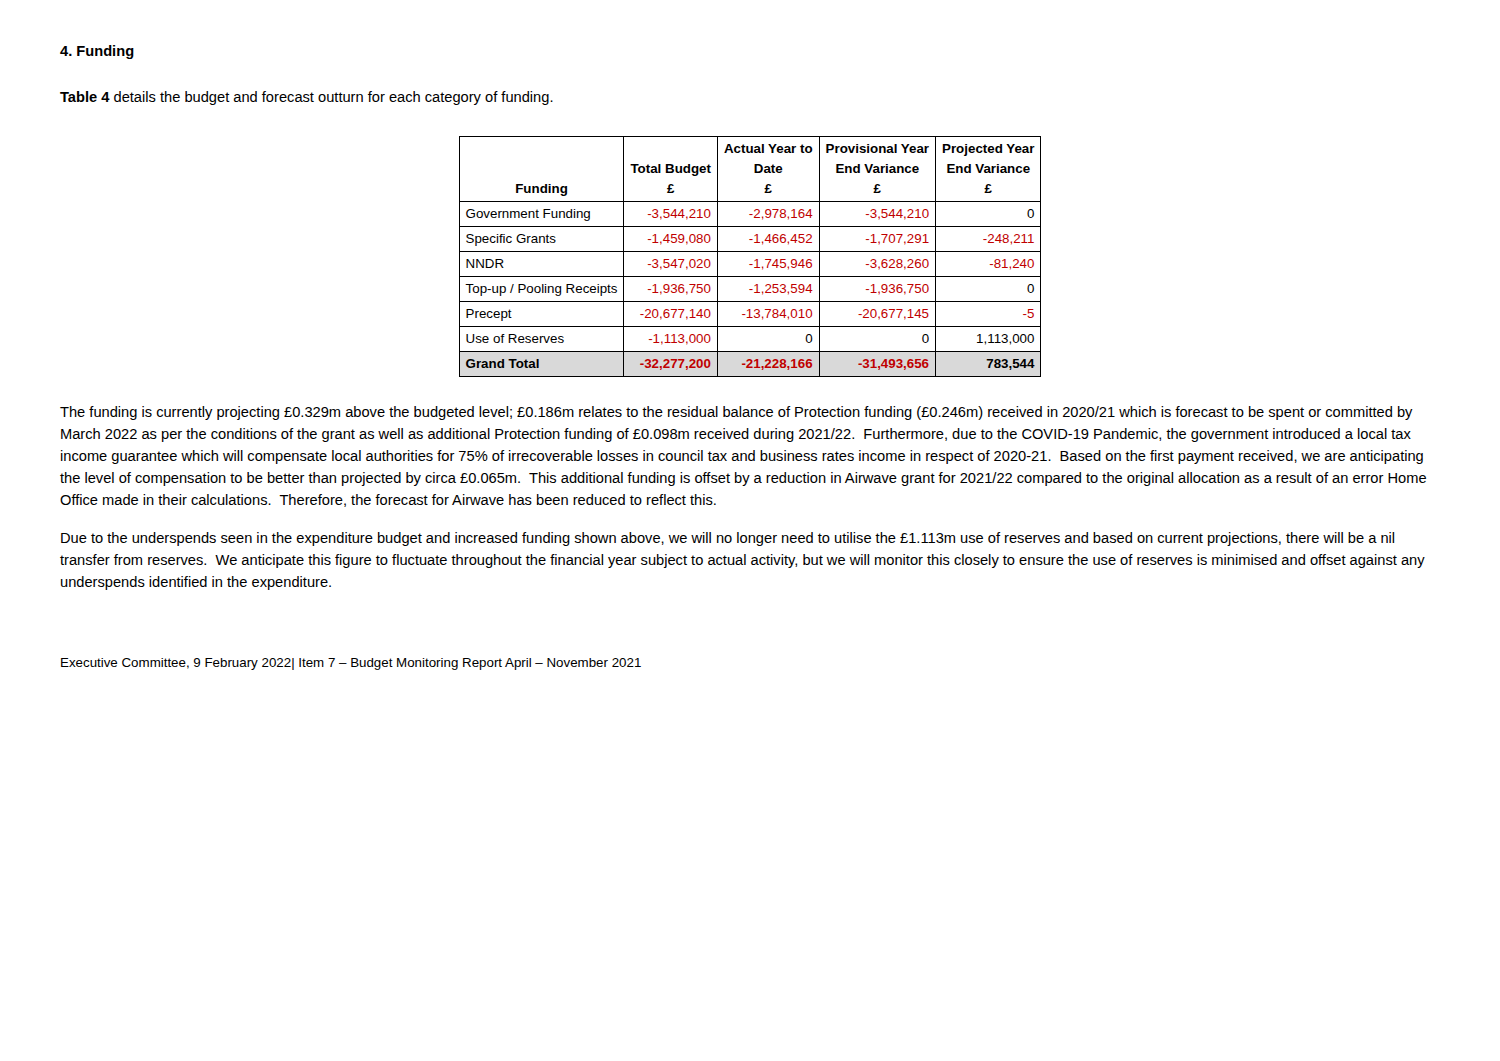4. Funding
Table 4 details the budget and forecast outturn for each category of funding.
| Funding | Total Budget £ | Actual Year to Date £ | Provisional Year End Variance £ | Projected Year End Variance £ |
| --- | --- | --- | --- | --- |
| Government Funding | -3,544,210 | -2,978,164 | -3,544,210 | 0 |
| Specific Grants | -1,459,080 | -1,466,452 | -1,707,291 | -248,211 |
| NNDR | -3,547,020 | -1,745,946 | -3,628,260 | -81,240 |
| Top-up / Pooling Receipts | -1,936,750 | -1,253,594 | -1,936,750 | 0 |
| Precept | -20,677,140 | -13,784,010 | -20,677,145 | -5 |
| Use of Reserves | -1,113,000 | 0 | 0 | 1,113,000 |
| Grand Total | -32,277,200 | -21,228,166 | -31,493,656 | 783,544 |
The funding is currently projecting £0.329m above the budgeted level; £0.186m relates to the residual balance of Protection funding (£0.246m) received in 2020/21 which is forecast to be spent or committed by March 2022 as per the conditions of the grant as well as additional Protection funding of £0.098m received during 2021/22. Furthermore, due to the COVID-19 Pandemic, the government introduced a local tax income guarantee which will compensate local authorities for 75% of irrecoverable losses in council tax and business rates income in respect of 2020-21. Based on the first payment received, we are anticipating the level of compensation to be better than projected by circa £0.065m. This additional funding is offset by a reduction in Airwave grant for 2021/22 compared to the original allocation as a result of an error Home Office made in their calculations. Therefore, the forecast for Airwave has been reduced to reflect this.
Due to the underspends seen in the expenditure budget and increased funding shown above, we will no longer need to utilise the £1.113m use of reserves and based on current projections, there will be a nil transfer from reserves. We anticipate this figure to fluctuate throughout the financial year subject to actual activity, but we will monitor this closely to ensure the use of reserves is minimised and offset against any underspends identified in the expenditure.
Executive Committee, 9 February 2022| Item 7 – Budget Monitoring Report April – November 2021